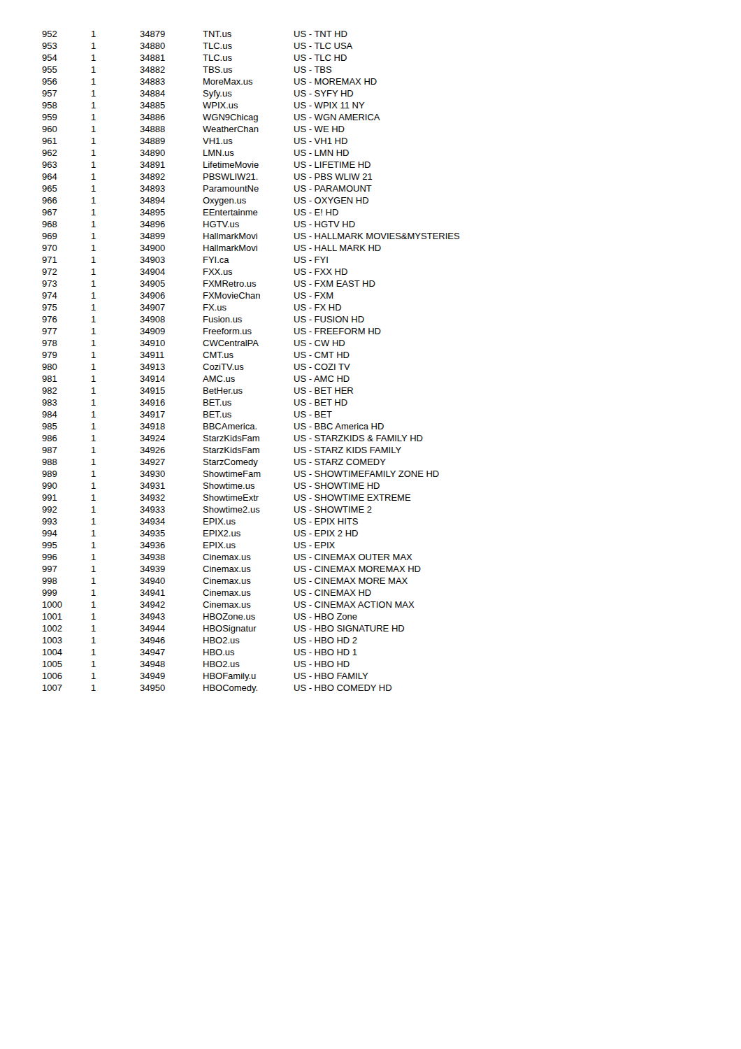| 952 | 1 | 34879 | TNT.us | US - TNT HD |
| 953 | 1 | 34880 | TLC.us | US - TLC USA |
| 954 | 1 | 34881 | TLC.us | US - TLC HD |
| 955 | 1 | 34882 | TBS.us | US - TBS |
| 956 | 1 | 34883 | MoreMax.us | US - MOREMAX HD |
| 957 | 1 | 34884 | Syfy.us | US - SYFY HD |
| 958 | 1 | 34885 | WPIX.us | US - WPIX 11 NY |
| 959 | 1 | 34886 | WGN9Chicag | US - WGN AMERICA |
| 960 | 1 | 34888 | WeatherChan | US - WE HD |
| 961 | 1 | 34889 | VH1.us | US - VH1 HD |
| 962 | 1 | 34890 | LMN.us | US - LMN HD |
| 963 | 1 | 34891 | LifetimeMovie | US - LIFETIME HD |
| 964 | 1 | 34892 | PBSWLIW21. | US - PBS WLIW 21 |
| 965 | 1 | 34893 | ParamountNe | US - PARAMOUNT |
| 966 | 1 | 34894 | Oxygen.us | US - OXYGEN HD |
| 967 | 1 | 34895 | EEntertainme | US - E! HD |
| 968 | 1 | 34896 | HGTV.us | US - HGTV HD |
| 969 | 1 | 34899 | HallmarkMovi | US - HALLMARK MOVIES&MYSTERIES |
| 970 | 1 | 34900 | HallmarkMovi | US - HALL MARK HD |
| 971 | 1 | 34903 | FYI.ca | US - FYI |
| 972 | 1 | 34904 | FXX.us | US - FXX HD |
| 973 | 1 | 34905 | FXMRetro.us | US - FXM EAST HD |
| 974 | 1 | 34906 | FXMovieChan | US - FXM |
| 975 | 1 | 34907 | FX.us | US - FX HD |
| 976 | 1 | 34908 | Fusion.us | US - FUSION HD |
| 977 | 1 | 34909 | Freeform.us | US - FREEFORM HD |
| 978 | 1 | 34910 | CWCentralPA | US - CW HD |
| 979 | 1 | 34911 | CMT.us | US - CMT HD |
| 980 | 1 | 34913 | CoziTV.us | US - COZI TV |
| 981 | 1 | 34914 | AMC.us | US - AMC HD |
| 982 | 1 | 34915 | BetHer.us | US - BET HER |
| 983 | 1 | 34916 | BET.us | US - BET HD |
| 984 | 1 | 34917 | BET.us | US - BET |
| 985 | 1 | 34918 | BBCAmerica. | US - BBC America HD |
| 986 | 1 | 34924 | StarzKidsFam | US - STARZKIDS & FAMILY HD |
| 987 | 1 | 34926 | StarzKidsFam | US - STARZ KIDS FAMILY |
| 988 | 1 | 34927 | StarzComedy | US - STARZ COMEDY |
| 989 | 1 | 34930 | ShowtimeFam | US - SHOWTIMEFAMILY ZONE HD |
| 990 | 1 | 34931 | Showtime.us | US - SHOWTIME HD |
| 991 | 1 | 34932 | ShowtimeExtr | US - SHOWTIME EXTREME |
| 992 | 1 | 34933 | Showtime2.us | US - SHOWTIME 2 |
| 993 | 1 | 34934 | EPIX.us | US - EPIX HITS |
| 994 | 1 | 34935 | EPIX2.us | US - EPIX 2 HD |
| 995 | 1 | 34936 | EPIX.us | US - EPIX |
| 996 | 1 | 34938 | Cinemax.us | US - CINEMAX OUTER MAX |
| 997 | 1 | 34939 | Cinemax.us | US - CINEMAX MOREMAX HD |
| 998 | 1 | 34940 | Cinemax.us | US - CINEMAX MORE MAX |
| 999 | 1 | 34941 | Cinemax.us | US - CINEMAX HD |
| 1000 | 1 | 34942 | Cinemax.us | US - CINEMAX ACTION MAX |
| 1001 | 1 | 34943 | HBOZone.us | US - HBO Zone |
| 1002 | 1 | 34944 | HBOSignatur | US - HBO SIGNATURE HD |
| 1003 | 1 | 34946 | HBO2.us | US - HBO HD 2 |
| 1004 | 1 | 34947 | HBO.us | US - HBO HD 1 |
| 1005 | 1 | 34948 | HBO2.us | US - HBO HD |
| 1006 | 1 | 34949 | HBOFamily.u | US - HBO FAMILY |
| 1007 | 1 | 34950 | HBOComedy. | US - HBO COMEDY HD |